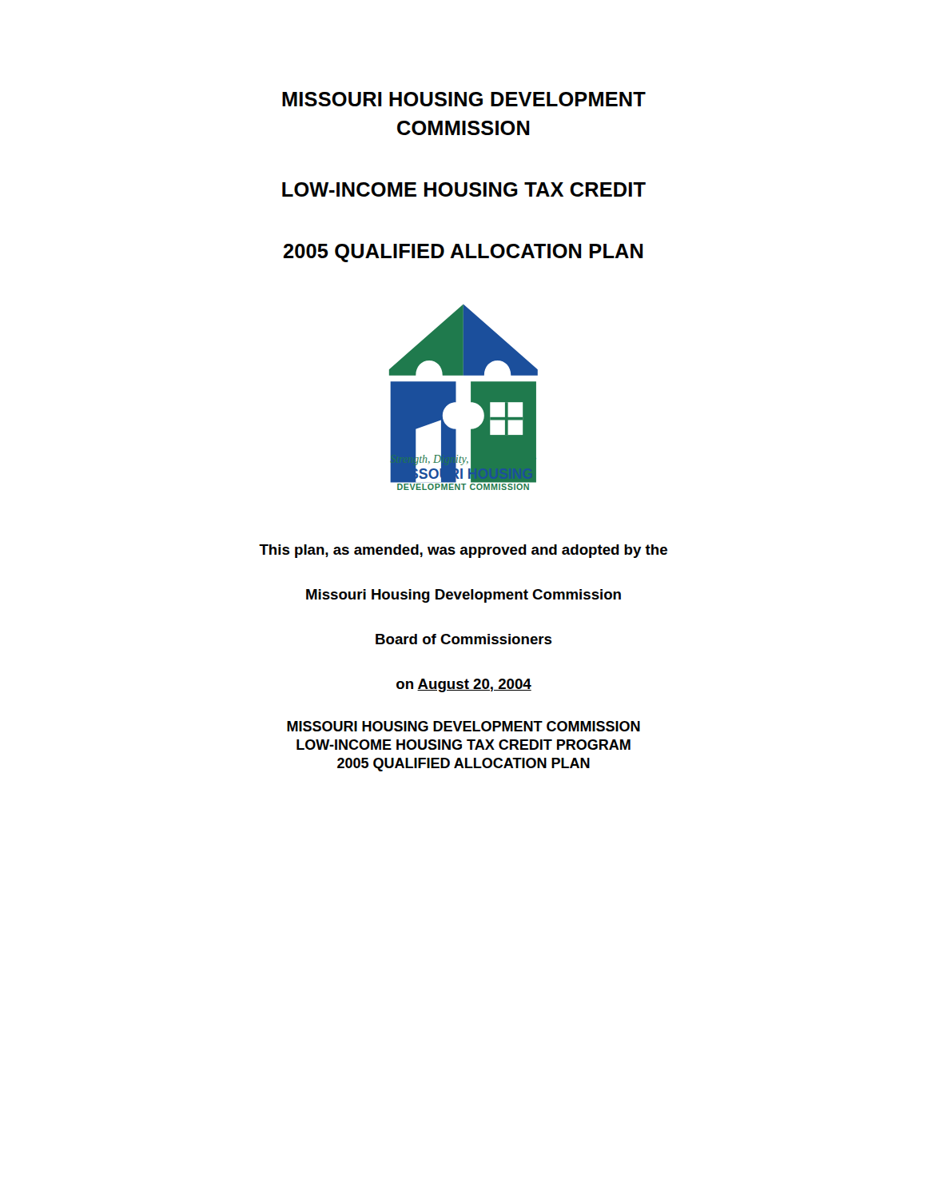MISSOURI HOUSING DEVELOPMENT COMMISSION
LOW-INCOME HOUSING TAX CREDIT
2005 QUALIFIED ALLOCATION PLAN
Strength, Dignity, Quality of Life MISSOURI HOUSING DEVELOPMENT COMMISSION
This plan, as amended, was approved and adopted by the
Missouri Housing Development Commission
Board of Commissioners
on August 20, 2004
MISSOURI HOUSING DEVELOPMENT COMMISSION
LOW-INCOME HOUSING TAX CREDIT PROGRAM
2005 QUALIFIED ALLOCATION PLAN